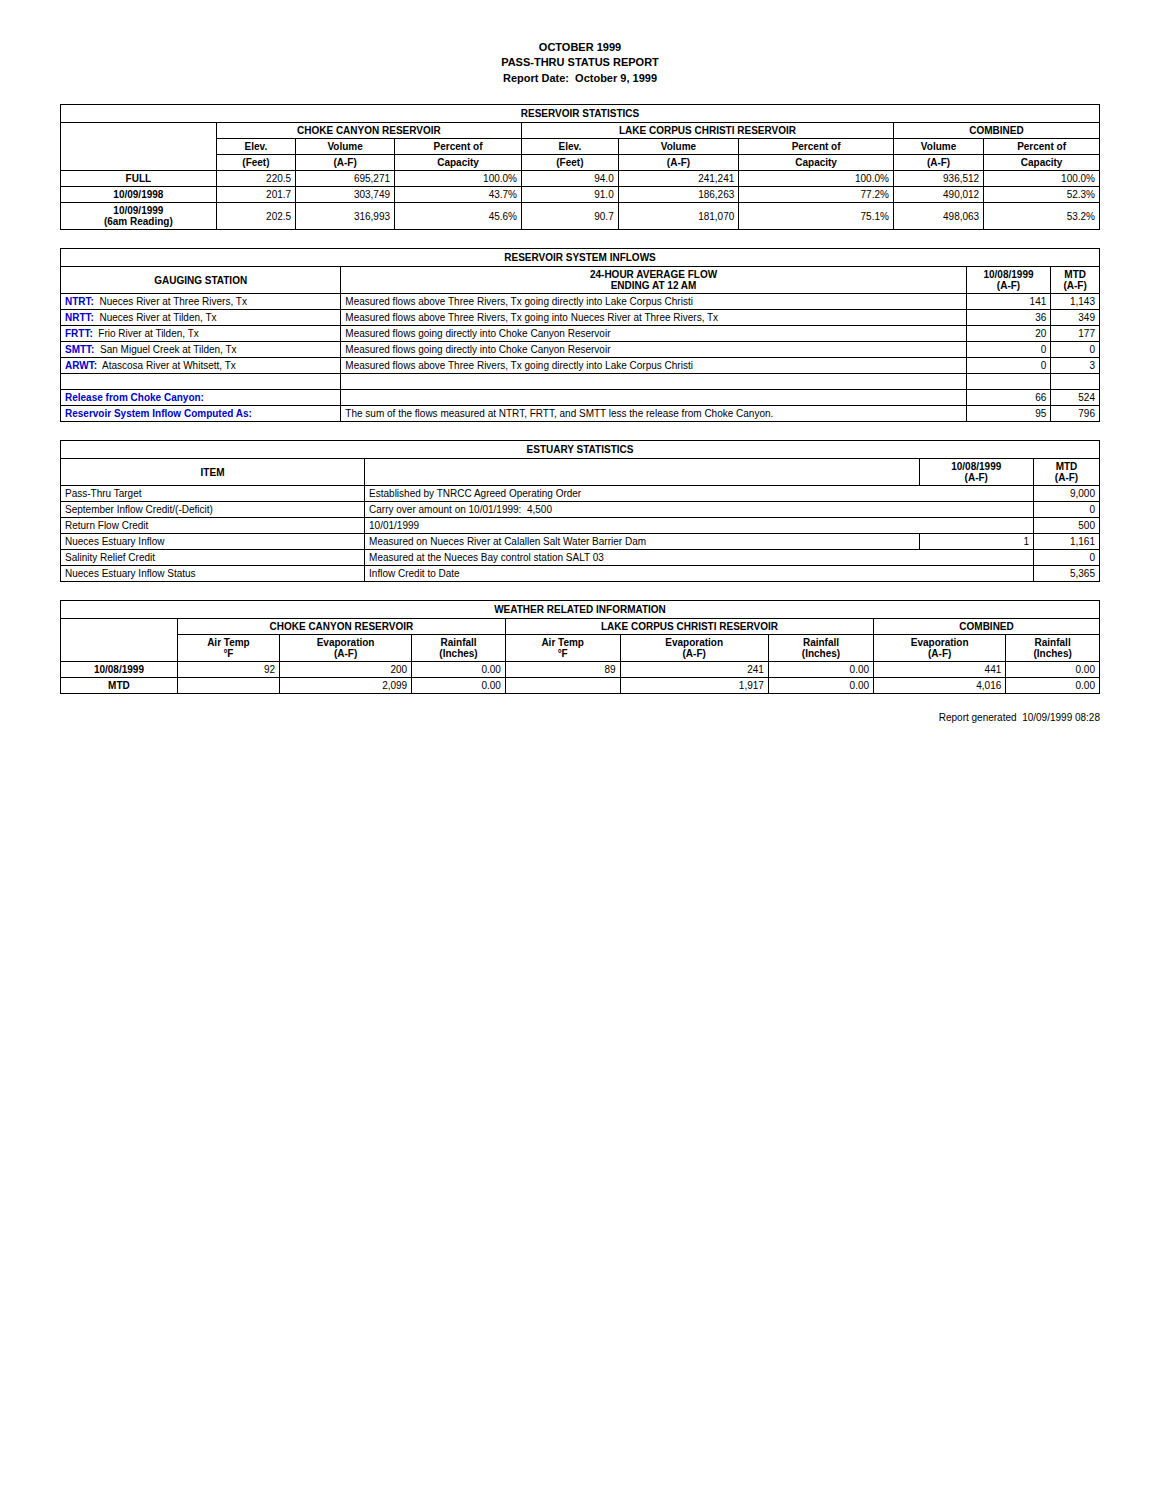OCTOBER 1999
PASS-THRU STATUS REPORT
Report Date: October 9, 1999
RESERVOIR STATISTICS
| | CHOKE CANYON RESERVOIR | LAKE CORPUS CHRISTI RESERVOIR | COMBINED |
| --- | --- | --- | --- |
| Elev. | Volume | Percent of | Elev. | Volume | Percent of | Volume | Percent of |
| (Feet) | (A-F) | Capacity | (Feet) | (A-F) | Capacity | (A-F) | Capacity |
| FULL | 220.5 | 695,271 | 100.0% | 94.0 | 241,241 | 100.0% | 936,512 | 100.0% |
| 10/09/1998 | 201.7 | 303,749 | 43.7% | 91.0 | 186,263 | 77.2% | 490,012 | 52.3% |
| 10/09/1999 (6am Reading) | 202.5 | 316,993 | 45.6% | 90.7 | 181,070 | 75.1% | 498,063 | 53.2% |
RESERVOIR SYSTEM INFLOWS
| GAUGING STATION | 24-HOUR AVERAGE FLOW ENDING AT 12 AM | 10/08/1999 (A-F) | MTD (A-F) |
| --- | --- | --- | --- |
| NTRT: Nueces River at Three Rivers, Tx | Measured flows above Three Rivers, Tx going directly into Lake Corpus Christi | 141 | 1,143 |
| NRTT: Nueces River at Tilden, Tx | Measured flows above Three Rivers, Tx going into Nueces River at Three Rivers, Tx | 36 | 349 |
| FRTT: Frio River at Tilden, Tx | Measured flows going directly into Choke Canyon Reservoir | 20 | 177 |
| SMTT: San Miguel Creek at Tilden, Tx | Measured flows going directly into Choke Canyon Reservoir | 0 | 0 |
| ARWT: Atascosa River at Whitsett, Tx | Measured flows above Three Rivers, Tx going directly into Lake Corpus Christi | 0 | 3 |
| Release from Choke Canyon: | | 66 | 524 |
| Reservoir System Inflow Computed As: | The sum of the flows measured at NTRT, FRTT, and SMTT less the release from Choke Canyon. | 95 | 796 |
ESTUARY STATISTICS
| ITEM | | 10/08/1999 (A-F) | MTD (A-F) |
| --- | --- | --- | --- |
| Pass-Thru Target | Established by TNRCC Agreed Operating Order | 9,000 |
| September Inflow Credit/(-Deficit) | Carry over amount on 10/01/1999: 4,500 | 0 |
| Return Flow Credit | 10/01/1999 | 500 |
| Nueces Estuary Inflow | Measured on Nueces River at Calallen Salt Water Barrier Dam | 1 | 1,161 |
| Salinity Relief Credit | Measured at the Nueces Bay control station SALT 03 | 0 |
| Nueces Estuary Inflow Status | Inflow Credit to Date | 5,365 |
WEATHER RELATED INFORMATION
| | CHOKE CANYON RESERVOIR | LAKE CORPUS CHRISTI RESERVOIR | COMBINED |
| --- | --- | --- | --- |
| Air Temp °F | Evaporation (A-F) | Rainfall (Inches) | Air Temp °F | Evaporation (A-F) | Rainfall (Inches) | Evaporation (A-F) | Rainfall (Inches) |
| 10/08/1999 | 92 | 200 | 0.00 | 89 | 241 | 0.00 | 441 | 0.00 |
| MTD | | 2,099 | 0.00 | | 1,917 | 0.00 | 4,016 | 0.00 |
Report generated 10/09/1999 08:28